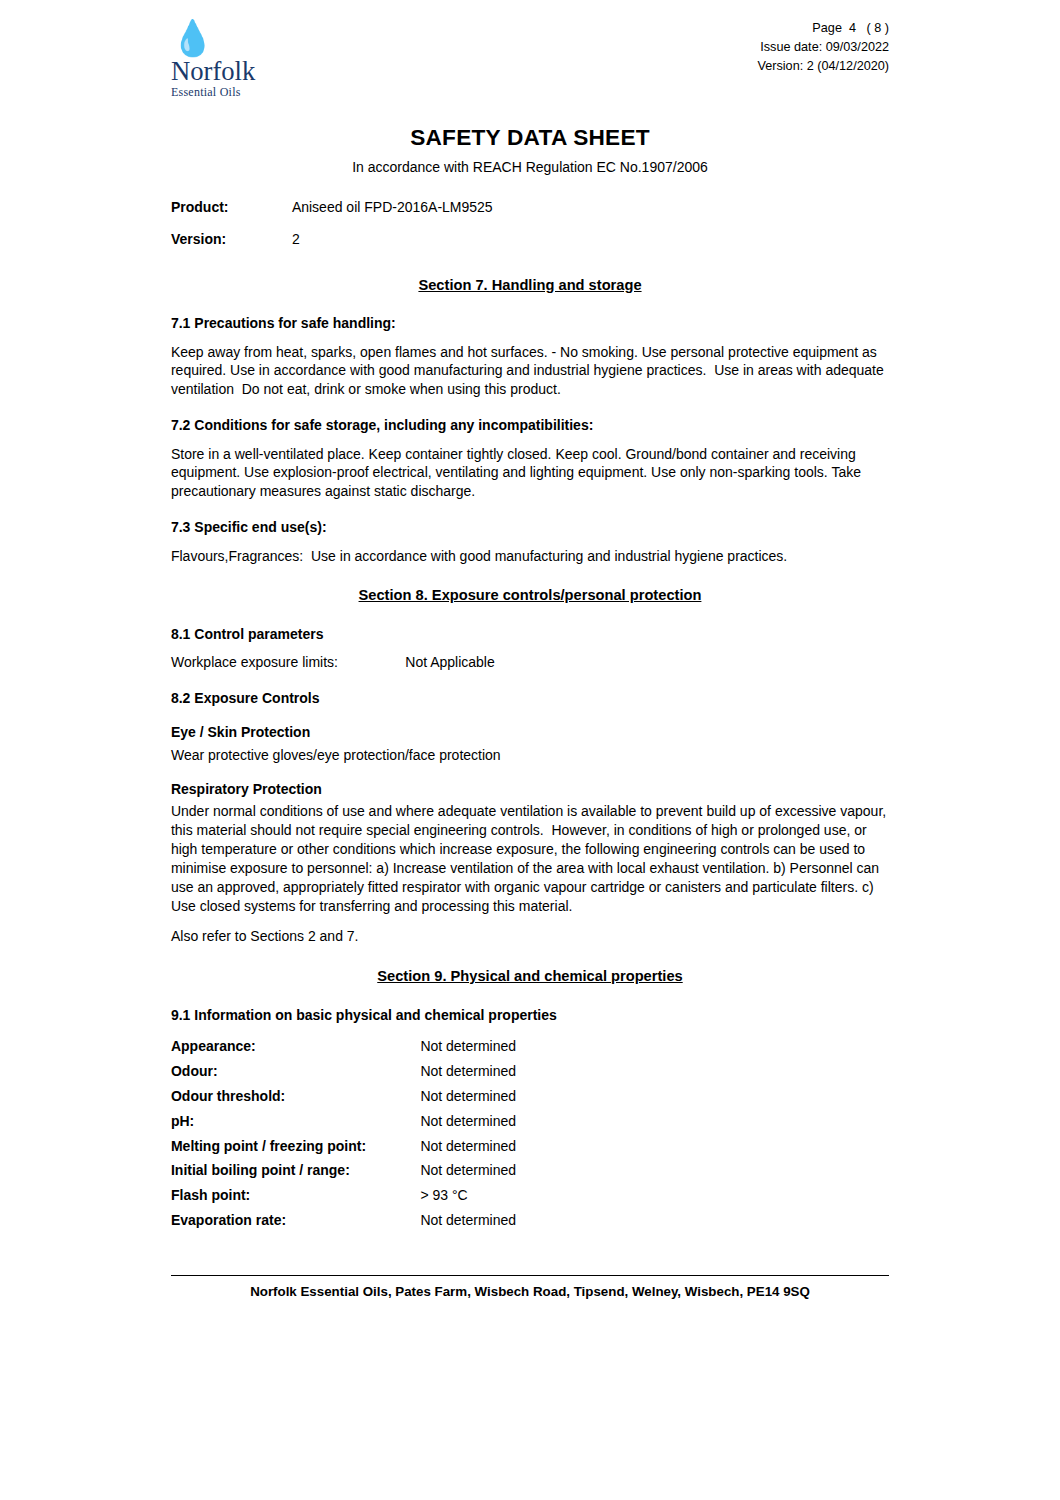💧
Norfolk
Essential Oils
Page 4 ( 8 )
Issue date: 09/03/2022
Version: 2 (04/12/2020)
SAFETY DATA SHEET
In accordance with REACH Regulation EC No.1907/2006
Product:
Aniseed oil FPD-2016A-LM9525
Version:
2
Section 7. Handling and storage
7.1 Precautions for safe handling:
Keep away from heat, sparks, open flames and hot surfaces. - No smoking. Use personal protective equipment as required. Use in accordance with good manufacturing and industrial hygiene practices. Use in areas with adequate ventilation Do not eat, drink or smoke when using this product.
7.2 Conditions for safe storage, including any incompatibilities:
Store in a well-ventilated place. Keep container tightly closed. Keep cool. Ground/bond container and receiving equipment. Use explosion-proof electrical, ventilating and lighting equipment. Use only non-sparking tools. Take precautionary measures against static discharge.
7.3 Specific end use(s):
Flavours,Fragrances: Use in accordance with good manufacturing and industrial hygiene practices.
Section 8. Exposure controls/personal protection
8.1 Control parameters
Workplace exposure limits:
Not Applicable
8.2 Exposure Controls
Eye / Skin Protection
Wear protective gloves/eye protection/face protection
Respiratory Protection
Under normal conditions of use and where adequate ventilation is available to prevent build up of excessive vapour, this material should not require special engineering controls. However, in conditions of high or prolonged use, or high temperature or other conditions which increase exposure, the following engineering controls can be used to minimise exposure to personnel: a) Increase ventilation of the area with local exhaust ventilation. b) Personnel can use an approved, appropriately fitted respirator with organic vapour cartridge or canisters and particulate filters. c) Use closed systems for transferring and processing this material.
Also refer to Sections 2 and 7.
Section 9. Physical and chemical properties
9.1 Information on basic physical and chemical properties
| Appearance: | Not determined |
| Odour: | Not determined |
| Odour threshold: | Not determined |
| pH: | Not determined |
| Melting point / freezing point: | Not determined |
| Initial boiling point / range: | Not determined |
| Flash point: | > 93 °C |
| Evaporation rate: | Not determined |
Norfolk Essential Oils, Pates Farm, Wisbech Road, Tipsend, Welney, Wisbech, PE14 9SQ